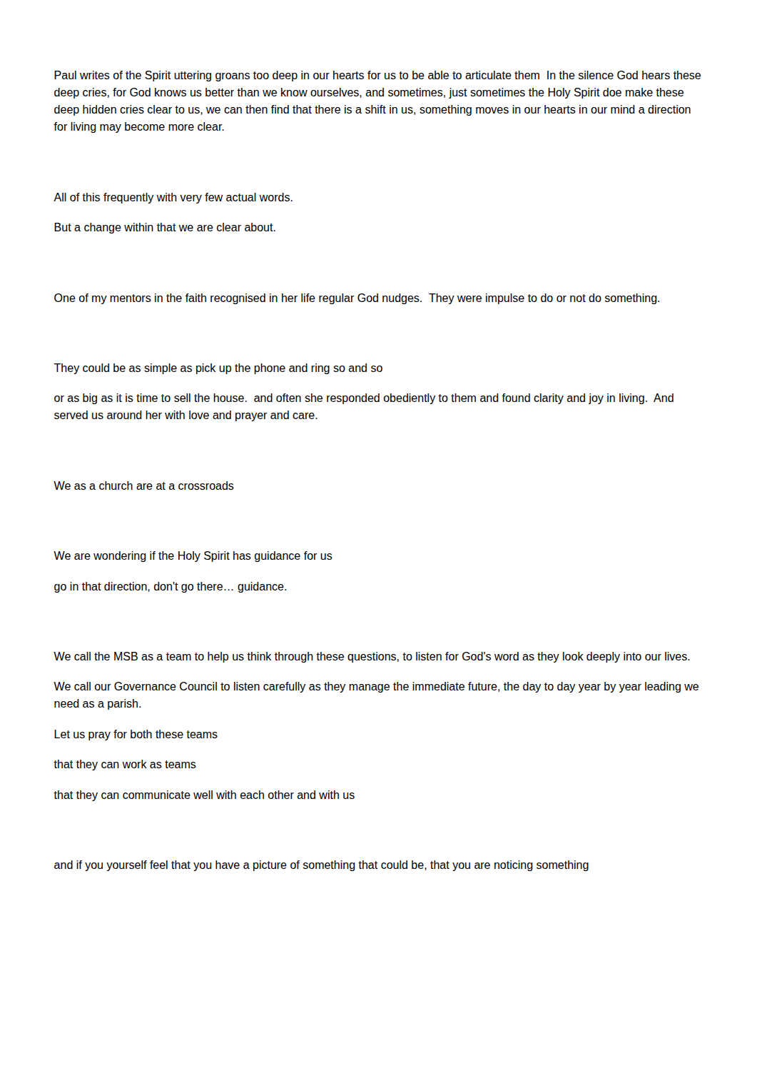Paul writes of the Spirit uttering groans too deep in our hearts for us to be able to articulate them In the silence God hears these deep cries, for God knows us better than we know ourselves, and sometimes, just sometimes the Holy Spirit doe make these deep hidden cries clear to us, we can then find that there is a shift in us, something moves in our hearts in our mind a direction for living may become more clear.
All of this frequently with very few actual words.
But a change within that we are clear about.
One of my mentors in the faith recognised in her life regular God nudges. They were impulse to do or not do something.
They could be as simple as pick up the phone and ring so and so
or as big as it is time to sell the house. and often she responded obediently to them and found clarity and joy in living. And served us around her with love and prayer and care.
We as a church are at a crossroads
We are wondering if the Holy Spirit has guidance for us
go in that direction, don't go there… guidance.
We call the MSB as a team to help us think through these questions, to listen for God's word as they look deeply into our lives.
We call our Governance Council to listen carefully as they manage the immediate future, the day to day year by year leading we need as a parish.
Let us pray for both these teams
that they can work as teams
that they can communicate well with each other and with us
and if you yourself feel that you have a picture of something that could be, that you are noticing something